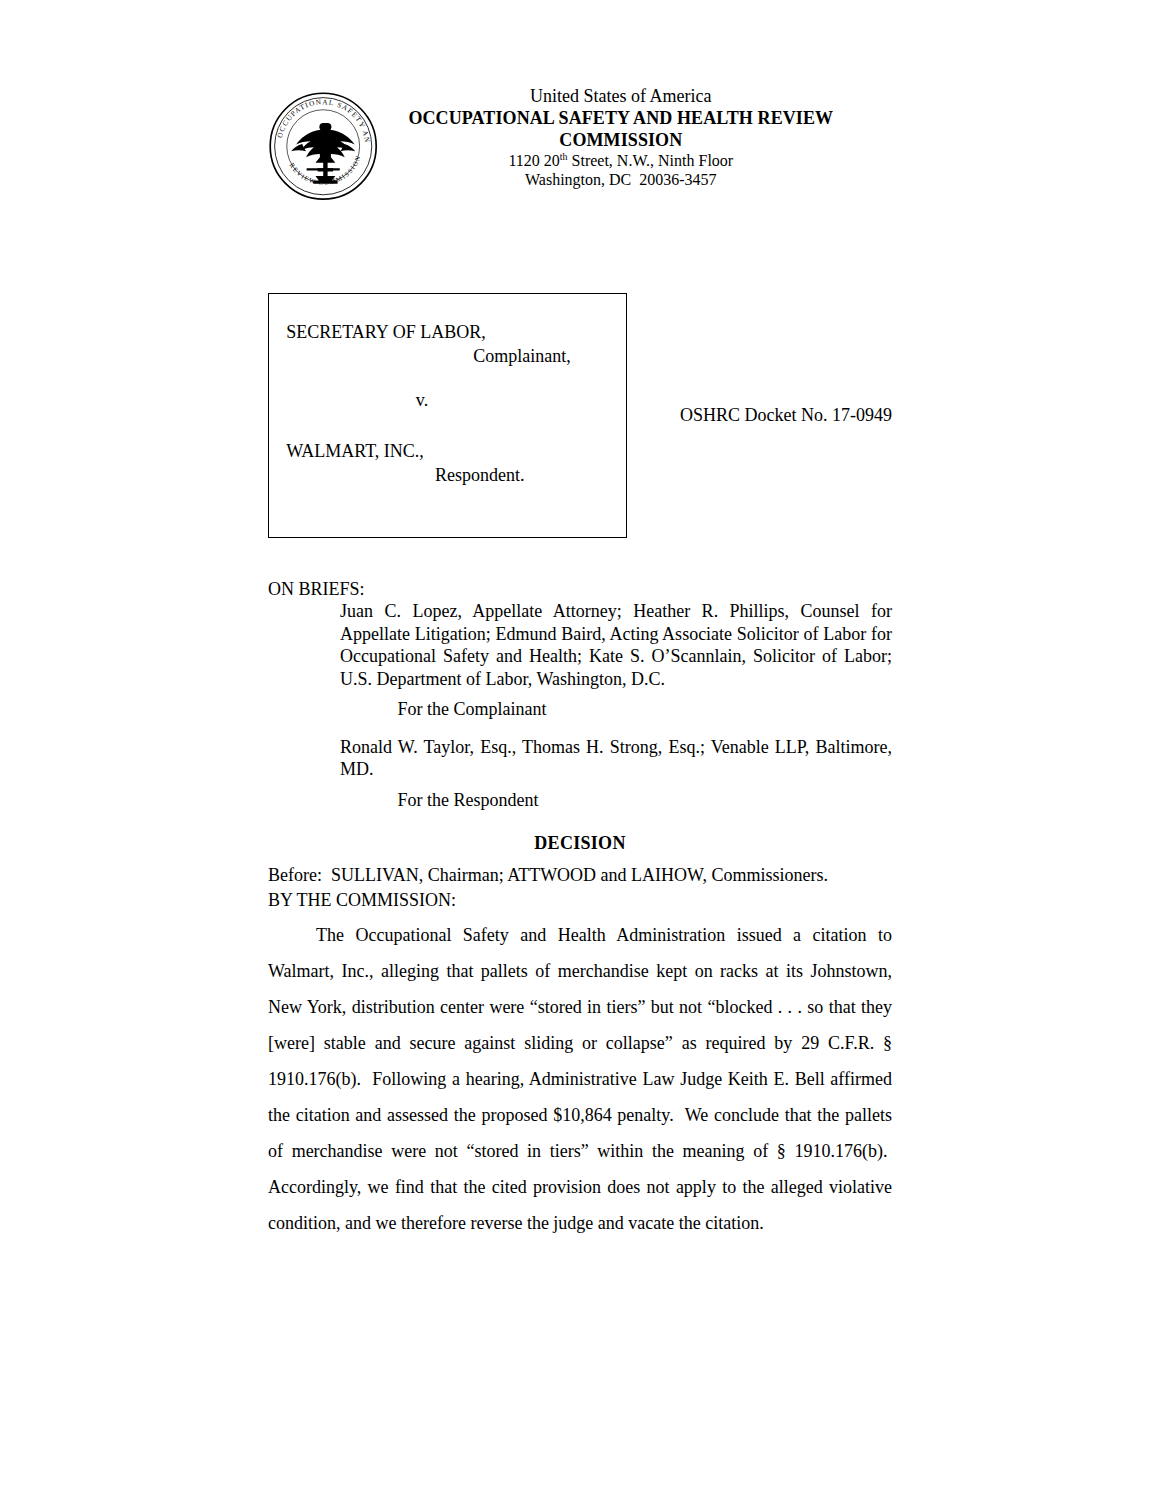OCCUPATIONAL SAFETY AND HEALTH REVIEW COMMISSION
United States of America
OCCUPATIONAL SAFETY AND HEALTH REVIEW COMMISSION
1120 20th Street, N.W., Ninth Floor
Washington, DC 20036-3457
SECRETARY OF LABOR,
Complainant,
v.
WALMART, INC.,
Respondent.
OSHRC Docket No. 17-0949
ON BRIEFS:
Juan C. Lopez, Appellate Attorney; Heather R. Phillips, Counsel for Appellate Litigation; Edmund Baird, Acting Associate Solicitor of Labor for Occupational Safety and Health; Kate S. O’Scannlain, Solicitor of Labor; U.S. Department of Labor, Washington, D.C.
For the Complainant
Ronald W. Taylor, Esq., Thomas H. Strong, Esq.; Venable LLP, Baltimore, MD.
For the Respondent
DECISION
Before: SULLIVAN, Chairman; ATTWOOD and LAIHOW, Commissioners.
BY THE COMMISSION:
The Occupational Safety and Health Administration issued a citation to Walmart, Inc., alleging that pallets of merchandise kept on racks at its Johnstown, New York, distribution center were “stored in tiers” but not “blocked . . . so that they [were] stable and secure against sliding or collapse” as required by 29 C.F.R. § 1910.176(b). Following a hearing, Administrative Law Judge Keith E. Bell affirmed the citation and assessed the proposed $10,864 penalty. We conclude that the pallets of merchandise were not “stored in tiers” within the meaning of § 1910.176(b). Accordingly, we find that the cited provision does not apply to the alleged violative condition, and we therefore reverse the judge and vacate the citation.